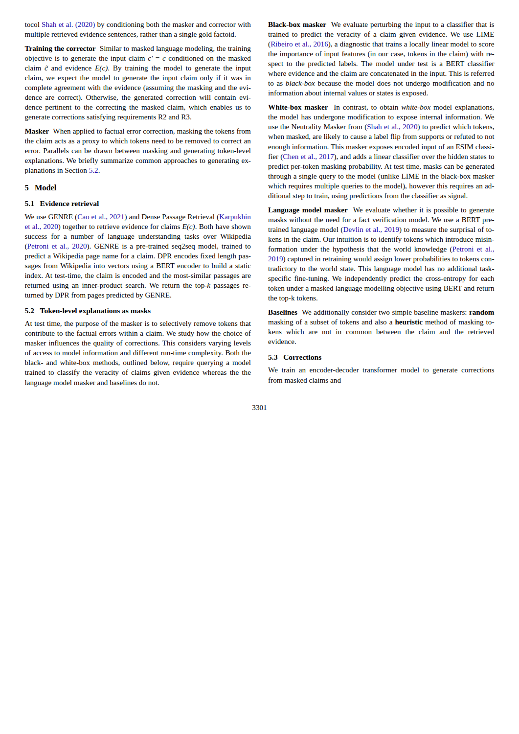tocol Shah et al. (2020) by conditioning both the masker and corrector with multiple retrieved evidence sentences, rather than a single gold factoid.
Training the corrector Similar to masked language modeling, the training objective is to generate the input claim c′ = c conditioned on the masked claim c̃ and evidence E(c). By training the model to generate the input claim, we expect the model to generate the input claim only if it was in complete agreement with the evidence (assuming the masking and the evidence are correct). Otherwise, the generated correction will contain evidence pertinent to the correcting the masked claim, which enables us to generate corrections satisfying requirements R2 and R3.
Masker When applied to factual error correction, masking the tokens from the claim acts as a proxy to which tokens need to be removed to correct an error. Parallels can be drawn between masking and generating token-level explanations. We briefly summarize common approaches to generating explanations in Section 5.2.
5 Model
5.1 Evidence retrieval
We use GENRE (Cao et al., 2021) and Dense Passage Retrieval (Karpukhin et al., 2020) together to retrieve evidence for claims E(c). Both have shown success for a number of language understanding tasks over Wikipedia (Petroni et al., 2020). GENRE is a pre-trained seq2seq model, trained to predict a Wikipedia page name for a claim. DPR encodes fixed length passages from Wikipedia into vectors using a BERT encoder to build a static index. At test-time, the claim is encoded and the most-similar passages are returned using an inner-product search. We return the top-k passages returned by DPR from pages predicted by GENRE.
5.2 Token-level explanations as masks
At test time, the purpose of the masker is to selectively remove tokens that contribute to the factual errors within a claim. We study how the choice of masker influences the quality of corrections. This considers varying levels of access to model information and different run-time complexity. Both the black- and white-box methods, outlined below, require querying a model trained to classify the veracity of claims given evidence whereas the the language model masker and baselines do not.
Black-box masker We evaluate perturbing the input to a classifier that is trained to predict the veracity of a claim given evidence. We use LIME (Ribeiro et al., 2016), a diagnostic that trains a locally linear model to score the importance of input features (in our case, tokens in the claim) with respect to the predicted labels. The model under test is a BERT classifier where evidence and the claim are concatenated in the input. This is referred to as black-box because the model does not undergo modification and no information about internal values or states is exposed.
White-box masker In contrast, to obtain white-box model explanations, the model has undergone modification to expose internal information. We use the Neutrality Masker from (Shah et al., 2020) to predict which tokens, when masked, are likely to cause a label flip from supports or refuted to not enough information. This masker exposes encoded input of an ESIM classifier (Chen et al., 2017), and adds a linear classifier over the hidden states to predict per-token masking probability. At test time, masks can be generated through a single query to the model (unlike LIME in the black-box masker which requires multiple queries to the model), however this requires an additional step to train, using predictions from the classifier as signal.
Language model masker We evaluate whether it is possible to generate masks without the need for a fact verification model. We use a BERT pre-trained language model (Devlin et al., 2019) to measure the surprisal of tokens in the claim. Our intuition is to identify tokens which introduce misinformation under the hypothesis that the world knowledge (Petroni et al., 2019) captured in retraining would assign lower probabilities to tokens contradictory to the world state. This language model has no additional task-specific fine-tuning. We independently predict the cross-entropy for each token under a masked language modelling objective using BERT and return the top-k tokens.
Baselines We additionally consider two simple baseline maskers: random masking of a subset of tokens and also a heuristic method of masking tokens which are not in common between the claim and the retrieved evidence.
5.3 Corrections
We train an encoder-decoder transformer model to generate corrections from masked claims and
3301